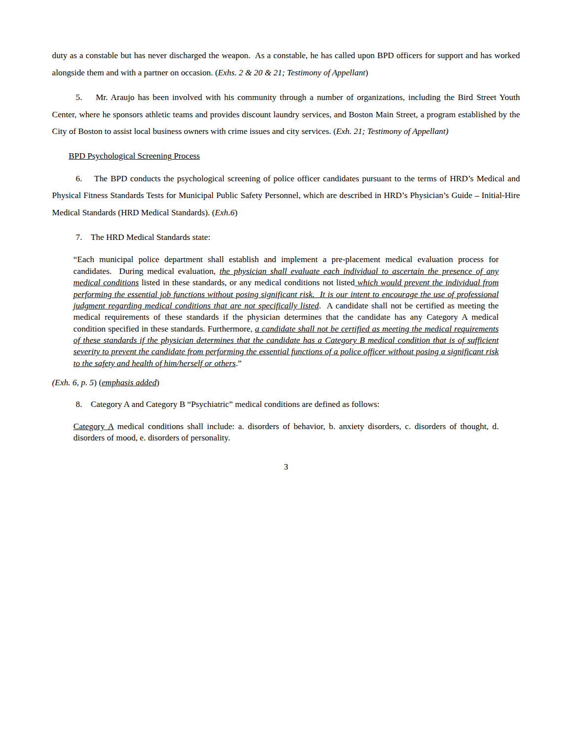duty as a constable but has never discharged the weapon. As a constable, he has called upon BPD officers for support and has worked alongside them and with a partner on occasion. (Exhs. 2 & 20 & 21; Testimony of Appellant)
5. Mr. Araujo has been involved with his community through a number of organizations, including the Bird Street Youth Center, where he sponsors athletic teams and provides discount laundry services, and Boston Main Street, a program established by the City of Boston to assist local business owners with crime issues and city services. (Exh. 21; Testimony of Appellant)
BPD Psychological Screening Process
6. The BPD conducts the psychological screening of police officer candidates pursuant to the terms of HRD’s Medical and Physical Fitness Standards Tests for Municipal Public Safety Personnel, which are described in HRD’s Physician’s Guide – Initial-Hire Medical Standards (HRD Medical Standards). (Exh.6)
7. The HRD Medical Standards state:
“Each municipal police department shall establish and implement a pre-placement medical evaluation process for candidates. During medical evaluation, the physician shall evaluate each individual to ascertain the presence of any medical conditions listed in these standards, or any medical conditions not listed which would prevent the individual from performing the essential job functions without posing significant risk. It is our intent to encourage the use of professional judgment regarding medical conditions that are not specifically listed. A candidate shall not be certified as meeting the medical requirements of these standards if the physician determines that the candidate has any Category A medical condition specified in these standards. Furthermore, a candidate shall not be certified as meeting the medical requirements of these standards if the physician determines that the candidate has a Category B medical condition that is of sufficient severity to prevent the candidate from performing the essential functions of a police officer without posing a significant risk to the safety and health of him/herself or others.”
(Exh. 6, p. 5) (emphasis added)
8. Category A and Category B “Psychiatric” medical conditions are defined as follows:
Category A medical conditions shall include: a. disorders of behavior, b. anxiety disorders, c. disorders of thought, d. disorders of mood, e. disorders of personality.
3